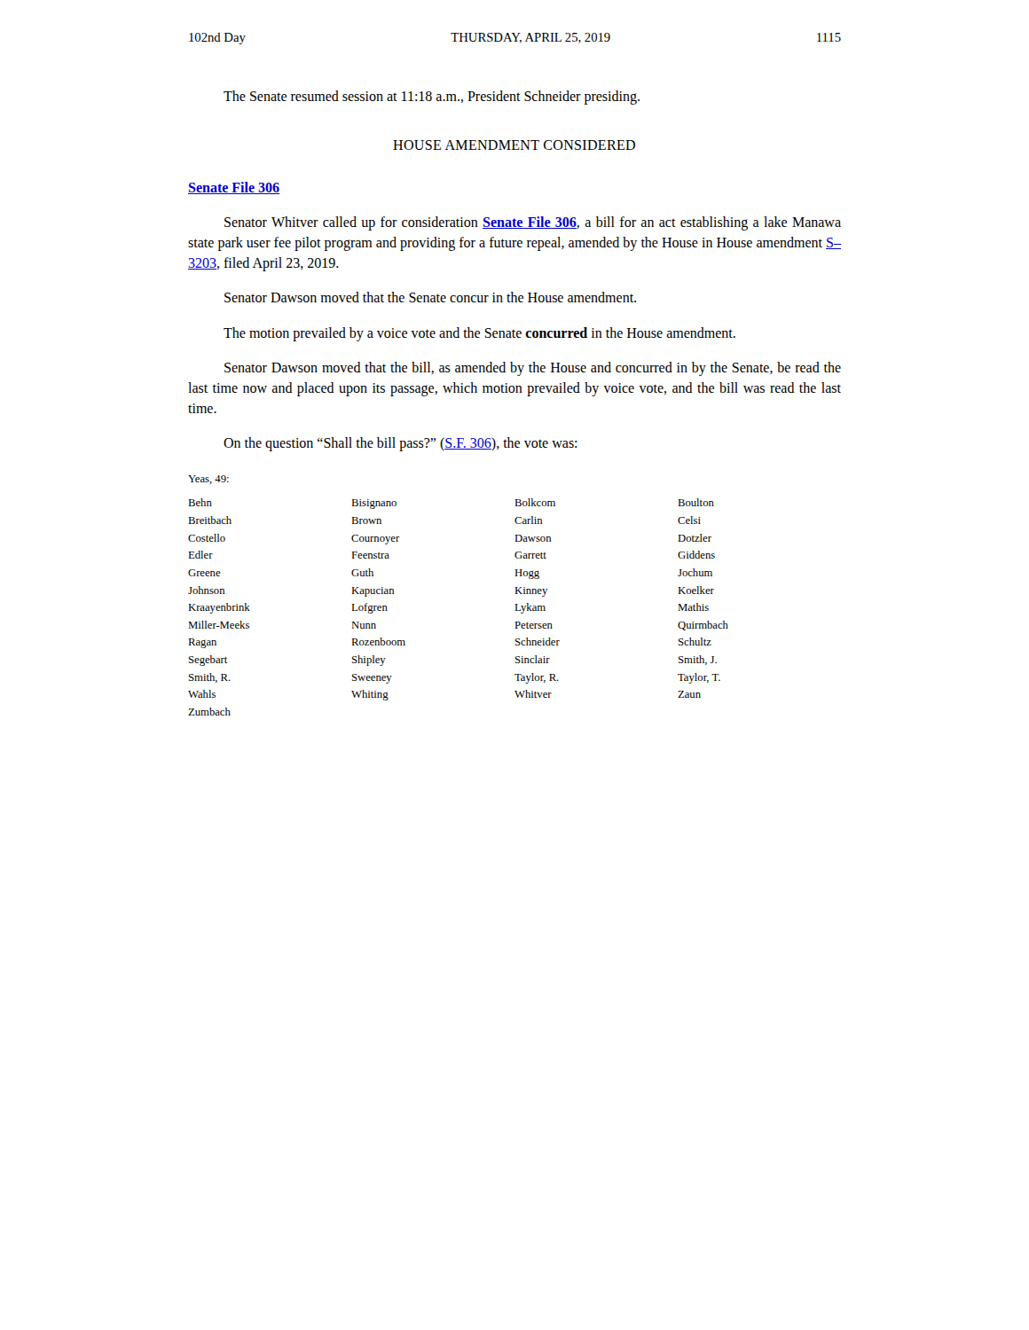102nd Day THURSDAY, APRIL 25, 2019 1115
The Senate resumed session at 11:18 a.m., President Schneider presiding.
House Amendment Considered
Senate File 306
Senator Whitver called up for consideration Senate File 306, a bill for an act establishing a lake Manawa state park user fee pilot program and providing for a future repeal, amended by the House in House amendment S–3203, filed April 23, 2019.
Senator Dawson moved that the Senate concur in the House amendment.
The motion prevailed by a voice vote and the Senate concurred in the House amendment.
Senator Dawson moved that the bill, as amended by the House and concurred in by the Senate, be read the last time now and placed upon its passage, which motion prevailed by voice vote, and the bill was read the last time.
On the question “Shall the bill pass?” (S.F. 306), the vote was:
Yeas, 49:
| Behn | Bisignano | Bolkcom | Boulton |
| Breitbach | Brown | Carlin | Celsi |
| Costello | Cournoyer | Dawson | Dotzler |
| Edler | Feenstra | Garrett | Giddens |
| Greene | Guth | Hogg | Jochum |
| Johnson | Kapucian | Kinney | Koelker |
| Kraayenbrink | Lofgren | Lykam | Mathis |
| Miller-Meeks | Nunn | Petersen | Quirmbach |
| Ragan | Rozenboom | Schneider | Schultz |
| Segebart | Shipley | Sinclair | Smith, J. |
| Smith, R. | Sweeney | Taylor, R. | Taylor, T. |
| Wahls | Whiting | Whitver | Zaun |
| Zumbach | | | |